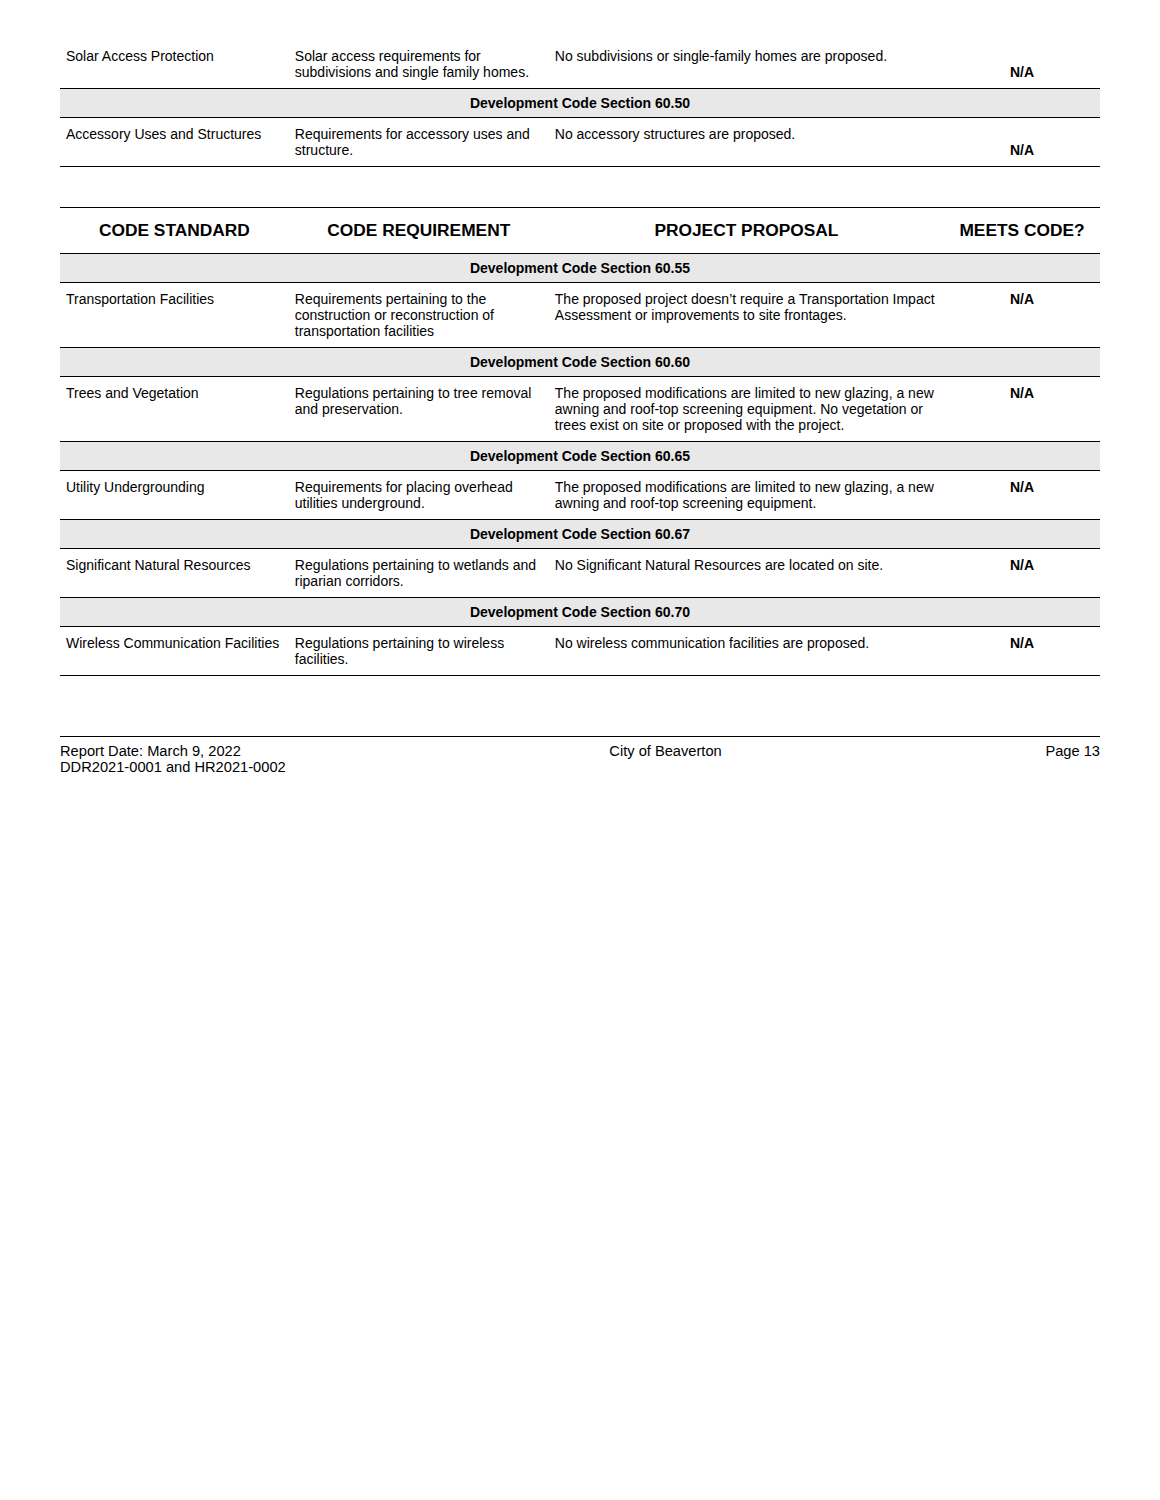| Solar Access Protection | Solar access requirements for subdivisions and single family homes. | No subdivisions or single-family homes are proposed. | N/A |
| Development Code Section 60.50 |
| Accessory Uses and Structures | Requirements for accessory uses and structure. | No accessory structures are proposed. | N/A |
| CODE STANDARD | CODE REQUIREMENT | PROJECT PROPOSAL | MEETS CODE? |
| --- | --- | --- | --- |
| Development Code Section 60.55 |
| Transportation Facilities | Requirements pertaining to the construction or reconstruction of transportation facilities | The proposed project doesn’t require a Transportation Impact Assessment or improvements to site frontages. | N/A |
| Development Code Section 60.60 |
| Trees and Vegetation | Regulations pertaining to tree removal and preservation. | The proposed modifications are limited to new glazing, a new awning and roof-top screening equipment. No vegetation or trees exist on site or proposed with the project. | N/A |
| Development Code Section 60.65 |
| Utility Undergrounding | Requirements for placing overhead utilities underground. | The proposed modifications are limited to new glazing, a new awning and roof-top screening equipment. | N/A |
| Development Code Section 60.67 |
| Significant Natural Resources | Regulations pertaining to wetlands and riparian corridors. | No Significant Natural Resources are located on site. | N/A |
| Development Code Section 60.70 |
| Wireless Communication Facilities | Regulations pertaining to wireless facilities. | No wireless communication facilities are proposed. | N/A |
Report Date: March 9, 2022
DDR2021-0001 and HR2021-0002
City of Beaverton
Page 13